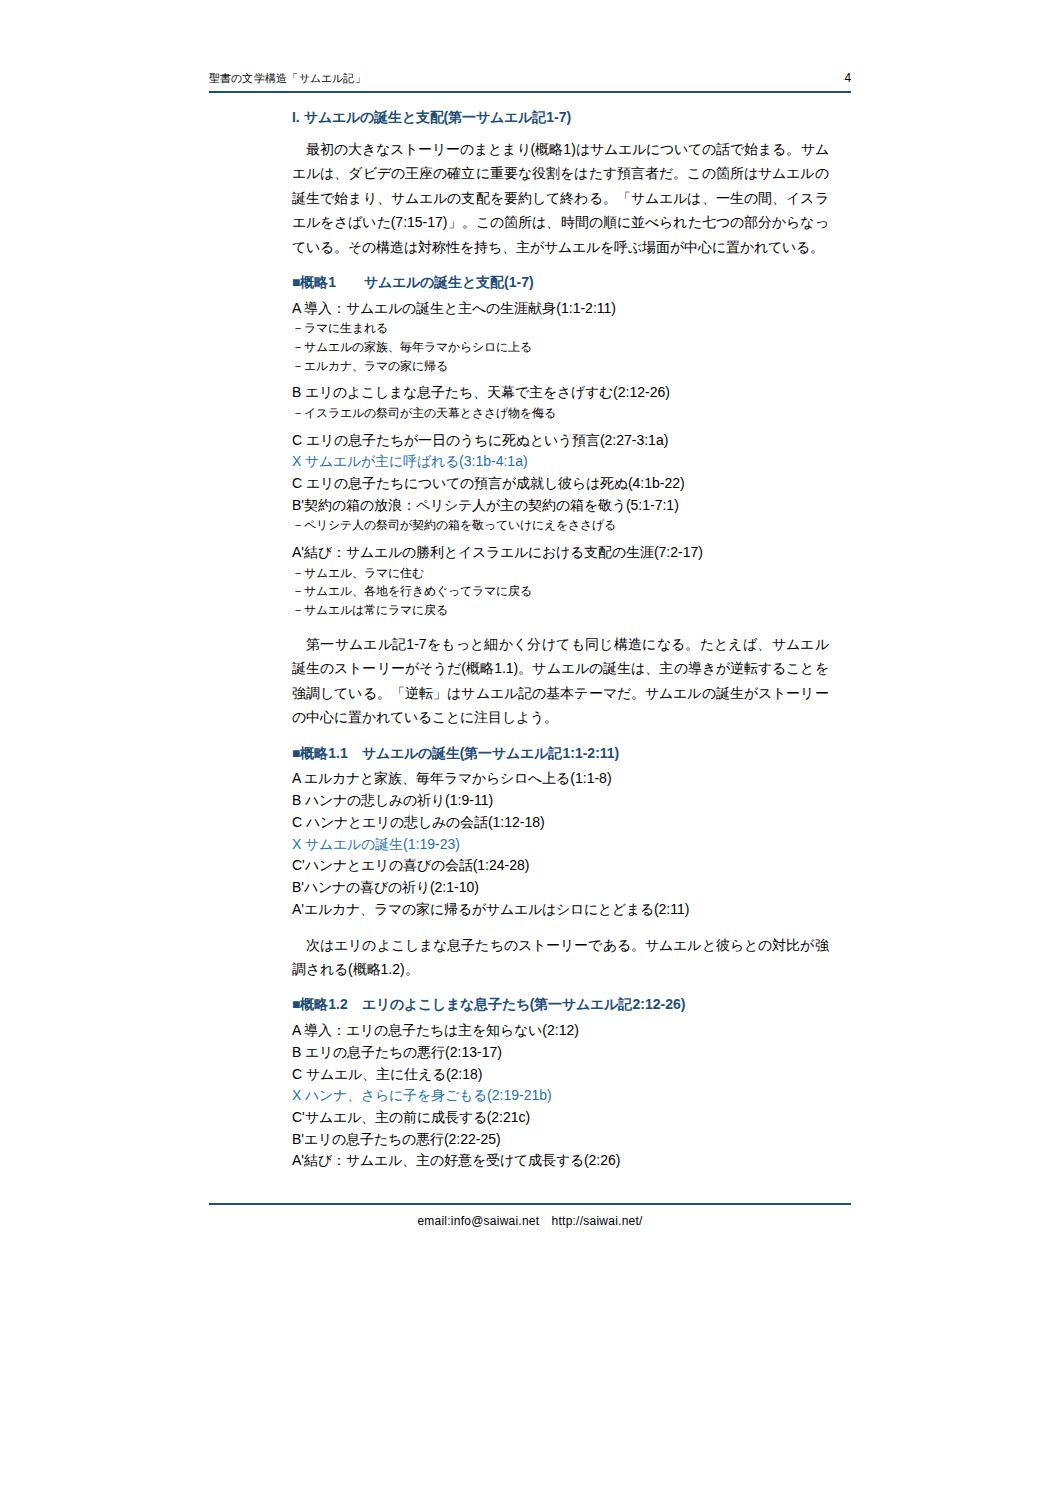聖書の文学構造「サムエル記」
4
I. サムエルの誕生と支配(第一サムエル記1-7)
最初の大きなストーリーのまとまり(概略1)はサムエルについての話で始まる。サムエルは、ダビデの王座の確立に重要な役割をはたす預言者だ。この箇所はサムエルの誕生で始まり、サムエルの支配を要約して終わる。「サムエルは、一生の間、イスラエルをさばいた(7:15-17)」。この箇所は、時間の順に並べられた七つの部分からなっている。その構造は対称性を持ち、主がサムエルを呼ぶ場面が中心に置かれている。
■概略1　　サムエルの誕生と支配(1-7)
A 導入：サムエルの誕生と主への生涯献身(1:1-2:11)
－ラマに生まれる
－サムエルの家族、毎年ラマからシロに上る
－エルカナ、ラマの家に帰る
B エリのよこしまな息子たち、天幕で主をさげすむ(2:12-26)
－イスラエルの祭司が主の天幕とささげ物を侮る
C エリの息子たちが一日のうちに死ぬという預言(2:27-3:1a)
X サムエルが主に呼ばれる(3:1b-4:1a)
C エリの息子たちについての預言が成就し彼らは死ぬ(4:1b-22)
B'契約の箱の放浪：ペリシテ人が主の契約の箱を敬う(5:1-7:1)
－ペリシテ人の祭司が契約の箱を敬っていけにえをささげる
A'結び：サムエルの勝利とイスラエルにおける支配の生涯(7:2-17)
－サムエル、ラマに住む
－サムエル、各地を行きめぐってラマに戻る
－サムエルは常にラマに戻る
第一サムエル記1-7をもっと細かく分けても同じ構造になる。たとえば、サムエル誕生のストーリーがそうだ(概略1.1)。サムエルの誕生は、主の導きが逆転することを強調している。「逆転」はサムエル記の基本テーマだ。サムエルの誕生がストーリーの中心に置かれていることに注目しよう。
■概略1.1　サムエルの誕生(第一サムエル記1:1-2:11)
A エルカナと家族、毎年ラマからシロへ上る(1:1-8)
B ハンナの悲しみの祈り(1:9-11)
C ハンナとエリの悲しみの会話(1:12-18)
X サムエルの誕生(1:19-23)
C'ハンナとエリの喜びの会話(1:24-28)
B'ハンナの喜びの祈り(2:1-10)
A'エルカナ、ラマの家に帰るがサムエルはシロにとどまる(2:11)
次はエリのよこしまな息子たちのストーリーである。サムエルと彼らとの対比が強調される(概略1.2)。
■概略1.2　エリのよこしまな息子たち(第一サムエル記2:12-26)
A 導入：エリの息子たちは主を知らない(2:12)
B エリの息子たちの悪行(2:13-17)
C サムエル、主に仕える(2:18)
X ハンナ、さらに子を身ごもる(2:19-21b)
C'サムエル、主の前に成長する(2:21c)
B'エリの息子たちの悪行(2:22-25)
A'結び：サムエル、主の好意を受けて成長する(2:26)
email:info@saiwai.net　http://saiwai.net/